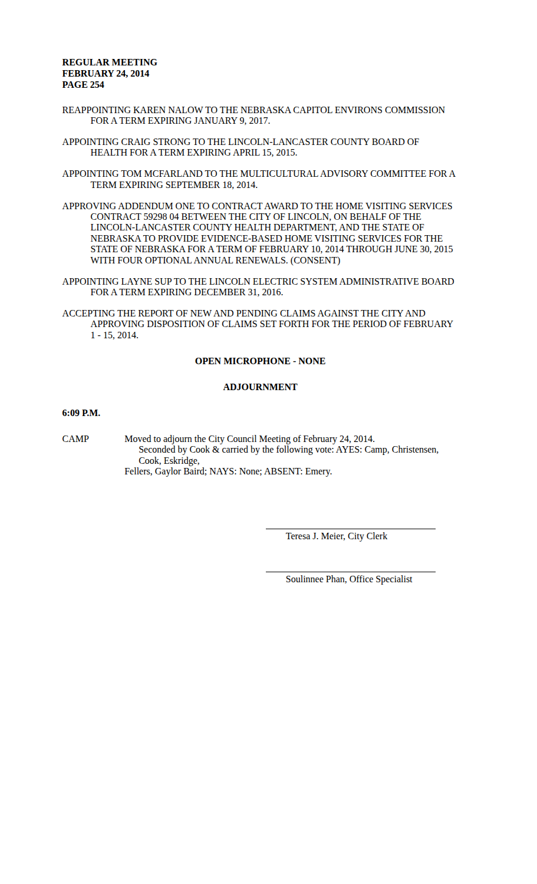REGULAR MEETING
FEBRUARY 24, 2014
PAGE 254
REAPPOINTING KAREN NALOW TO THE NEBRASKA CAPITOL ENVIRONS COMMISSION FOR A TERM EXPIRING JANUARY 9, 2017.
APPOINTING CRAIG STRONG TO THE LINCOLN-LANCASTER COUNTY BOARD OF HEALTH FOR A TERM EXPIRING APRIL 15, 2015.
APPOINTING TOM MCFARLAND TO THE MULTICULTURAL ADVISORY COMMITTEE FOR A TERM EXPIRING SEPTEMBER 18, 2014.
APPROVING ADDENDUM ONE TO CONTRACT AWARD TO THE HOME VISITING SERVICES CONTRACT 59298 04 BETWEEN THE CITY OF LINCOLN, ON BEHALF OF THE LINCOLN-LANCASTER COUNTY HEALTH DEPARTMENT, AND THE STATE OF NEBRASKA TO PROVIDE EVIDENCE-BASED HOME VISITING SERVICES FOR THE STATE OF NEBRASKA FOR A TERM OF FEBRUARY 10, 2014 THROUGH JUNE 30, 2015 WITH FOUR OPTIONAL ANNUAL RENEWALS. (CONSENT)
APPOINTING LAYNE SUP TO THE LINCOLN ELECTRIC SYSTEM ADMINISTRATIVE BOARD FOR A TERM EXPIRING DECEMBER 31, 2016.
ACCEPTING THE REPORT OF NEW AND PENDING CLAIMS AGAINST THE CITY AND APPROVING DISPOSITION OF CLAIMS SET FORTH FOR THE PERIOD OF FEBRUARY 1 - 15, 2014.
OPEN MICROPHONE - NONE
ADJOURNMENT
6:09 P.M.
CAMP
Moved to adjourn the City Council Meeting of February 24, 2014.
Seconded by Cook & carried by the following vote: AYES: Camp, Christensen, Cook, Eskridge,
Fellers, Gaylor Baird; NAYS: None; ABSENT: Emery.
Teresa J. Meier, City Clerk
Soulinnee Phan, Office Specialist